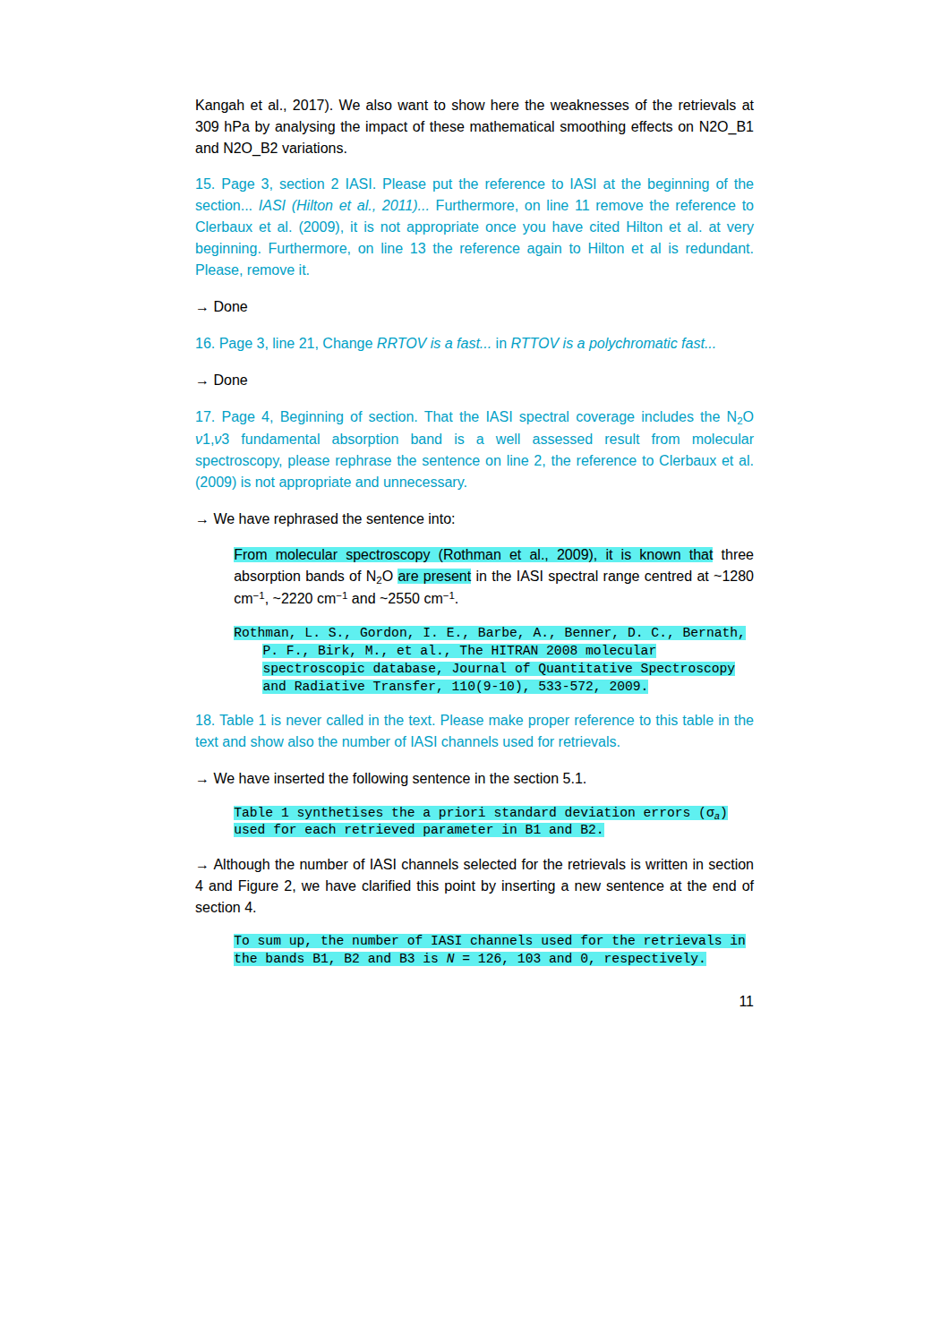Kangah et al., 2017). We also want to show here the weaknesses of the retrievals at 309 hPa by analysing the impact of these mathematical smoothing effects on N2O_B1 and N2O_B2 variations.
15. Page 3, section 2 IASI. Please put the reference to IASI at the beginning of the section... IASI (Hilton et al., 2011)... Furthermore, on line 11 remove the reference to Clerbaux et al. (2009), it is not appropriate once you have cited Hilton et al. at very beginning. Furthermore, on line 13 the reference again to Hilton et al is redundant. Please, remove it.
→ Done
16. Page 3, line 21, Change RRTOV is a fast... in RTTOV is a polychromatic fast...
→ Done
17. Page 4, Beginning of section. That the IASI spectral coverage includes the N2O ν1,ν3 fundamental absorption band is a well assessed result from molecular spectroscopy, please rephrase the sentence on line 2, the reference to Clerbaux et al. (2009) is not appropriate and unnecessary.
→ We have rephrased the sentence into:
From molecular spectroscopy (Rothman et al., 2009), it is known that three absorption bands of N2O are present in the IASI spectral range centred at ~1280 cm−1, ~2220 cm−1 and ~2550 cm−1.
Rothman, L. S., Gordon, I. E., Barbe, A., Benner, D. C., Bernath, P. F., Birk, M., et al., The HITRAN 2008 molecular spectroscopic database, Journal of Quantitative Spectroscopy and Radiative Transfer, 110(9-10), 533-572, 2009.
18. Table 1 is never called in the text. Please make proper reference to this table in the text and show also the number of IASI channels used for retrievals.
→ We have inserted the following sentence in the section 5.1.
Table 1 synthetises the a priori standard deviation errors (σa) used for each retrieved parameter in B1 and B2.
→ Although the number of IASI channels selected for the retrievals is written in section 4 and Figure 2, we have clarified this point by inserting a new sentence at the end of section 4.
To sum up, the number of IASI channels used for the retrievals in the bands B1, B2 and B3 is N = 126, 103 and 0, respectively.
11